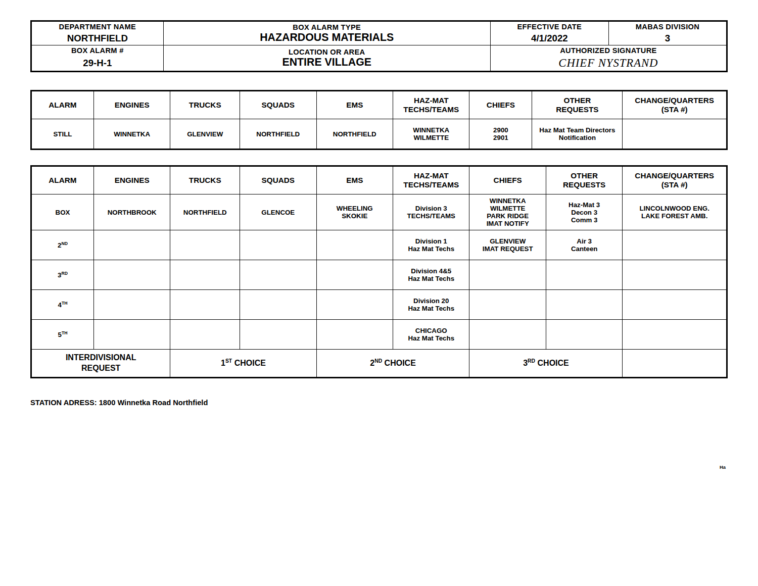| DEPARTMENT NAME | BOX ALARM TYPE HAZARDOUS MATERIALS | EFFECTIVE DATE | MABAS DIVISION |
| NORTHFIELD | 4/1/2022 | 3 |
| BOX ALARM # | LOCATION OR AREA ENTIRE VILLAGE | AUTHORIZED SIGNATURE |
| 29-H-1 | CHIEF NYSTRAND |
| ALARM | ENGINES | TRUCKS | SQUADS | EMS | HAZ-MAT TECHS/TEAMS | CHIEFS | OTHER REQUESTS | CHANGE/QUARTERS (STA #) |
| --- | --- | --- | --- | --- | --- | --- | --- | --- |
| STILL | WINNETKA | GLENVIEW | NORTHFIELD | NORTHFIELD | WINNETKA WILMETTE | 2900 2901 | Haz Mat Team Directors Notification | |
| ALARM | ENGINES | TRUCKS | SQUADS | EMS | HAZ-MAT TECHS/TEAMS | CHIEFS | OTHER REQUESTS | CHANGE/QUARTERS (STA #) |
| --- | --- | --- | --- | --- | --- | --- | --- | --- |
| BOX | NORTHBROOK | NORTHFIELD | GLENCOE | WHEELING SKOKIE | Division 3 TECHS/TEAMS | WINNETKA WILMETTE PARK RIDGE IMAT NOTIFY | Haz-Mat 3 Decon 3 Comm 3 | LINCOLNWOOD ENG. LAKE FOREST AMB. |
| 2 ND | | | | | Division 1 Haz Mat Techs | GLENVIEW IMAT REQUEST | Air 3 Canteen | |
| 3 RD | | | | | Division 4&5 Haz Mat Techs | | | |
| 4 TH | | | | | Division 20 Haz Mat Techs | | | |
| 5 TH | | | | | CHICAGO Haz Mat Techs | | | |
| INTERDIVISIONAL REQUEST | 1 ST CHOICE | 2 ND CHOICE | 3 RD CHOICE | |
Ha
STATION ADRESS: 1800 Winnetka Road Northfield